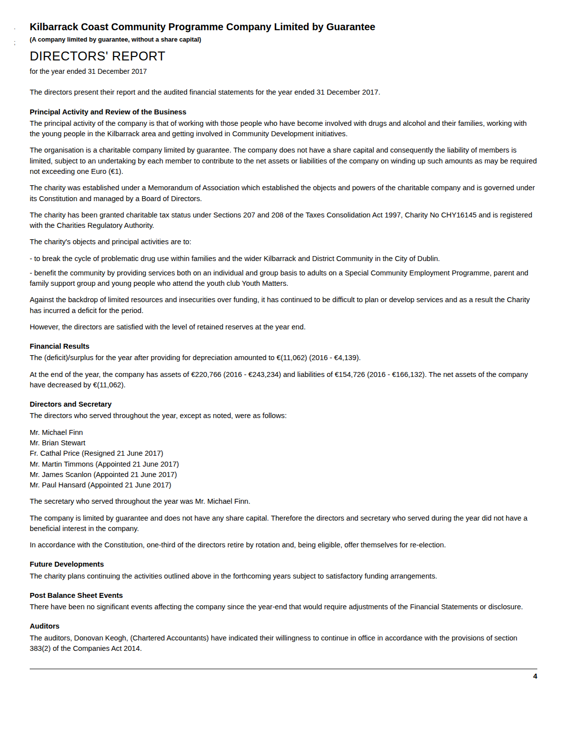.
;
Kilbarrack Coast Community Programme Company Limited by Guarantee
(A company limited by guarantee, without a share capital)
DIRECTORS' REPORT
for the year ended 31 December 2017
The directors present their report and the audited financial statements for the year ended 31 December 2017.
Principal Activity and Review of the Business
The principal activity of the company is that of working with those people who have become involved with drugs and alcohol and their families, working with the young people in the Kilbarrack area and getting involved in Community Development initiatives.
The organisation is a charitable company limited by guarantee. The company does not have a share capital and consequently the liability of members is limited, subject to an undertaking by each member to contribute to the net assets or liabilities of the company on winding up such amounts as may be required not exceeding one Euro (€1).
The charity was established under a Memorandum of Association which established the objects and powers of the charitable company and is governed under its Constitution and managed by a Board of Directors.
The charity has been granted charitable tax status under Sections 207 and 208 of the Taxes Consolidation Act 1997, Charity No CHY16145 and is registered with the Charities Regulatory Authority.
The charity's objects and principal activities are to:
- to break the cycle of problematic drug use within families and the wider Kilbarrack and District Community in the City of Dublin.
- benefit the community by providing services both on an individual and group basis to adults on a Special Community Employment Programme, parent and family support group and young people who attend the youth club Youth Matters.
Against the backdrop of limited resources and insecurities over funding, it has continued to be difficult to plan or develop services and as a result the Charity has incurred a deficit for the period.
However, the directors are satisfied with the level of retained reserves at the year end.
Financial Results
The (deficit)/surplus for the year after providing for depreciation amounted to €(11,062) (2016 - €4,139).
At the end of the year, the company has assets of €220,766 (2016 - €243,234) and liabilities of €154,726 (2016 - €166,132). The net assets of the company have decreased by €(11,062).
Directors and Secretary
The directors who served throughout the year, except as noted, were as follows:
Mr. Michael Finn
Mr. Brian Stewart
Fr. Cathal Price (Resigned 21 June 2017)
Mr. Martin Timmons (Appointed 21 June 2017)
Mr. James Scanlon (Appointed 21 June 2017)
Mr. Paul Hansard (Appointed 21 June 2017)
The secretary who served throughout the year was Mr. Michael Finn.
The company is limited by guarantee and does not have any share capital. Therefore the directors and secretary who served during the year did not have a beneficial interest in the company.
In accordance with the Constitution, one-third of the directors retire by rotation and, being eligible, offer themselves for re-election.
Future Developments
The charity plans continuing the activities outlined above in the forthcoming years subject to satisfactory funding arrangements.
Post Balance Sheet Events
There have been no significant events affecting the company since the year-end that would require adjustments of the Financial Statements or disclosure.
Auditors
The auditors, Donovan Keogh, (Chartered Accountants) have indicated their willingness to continue in office in accordance with the provisions of section 383(2) of the Companies Act 2014.
4